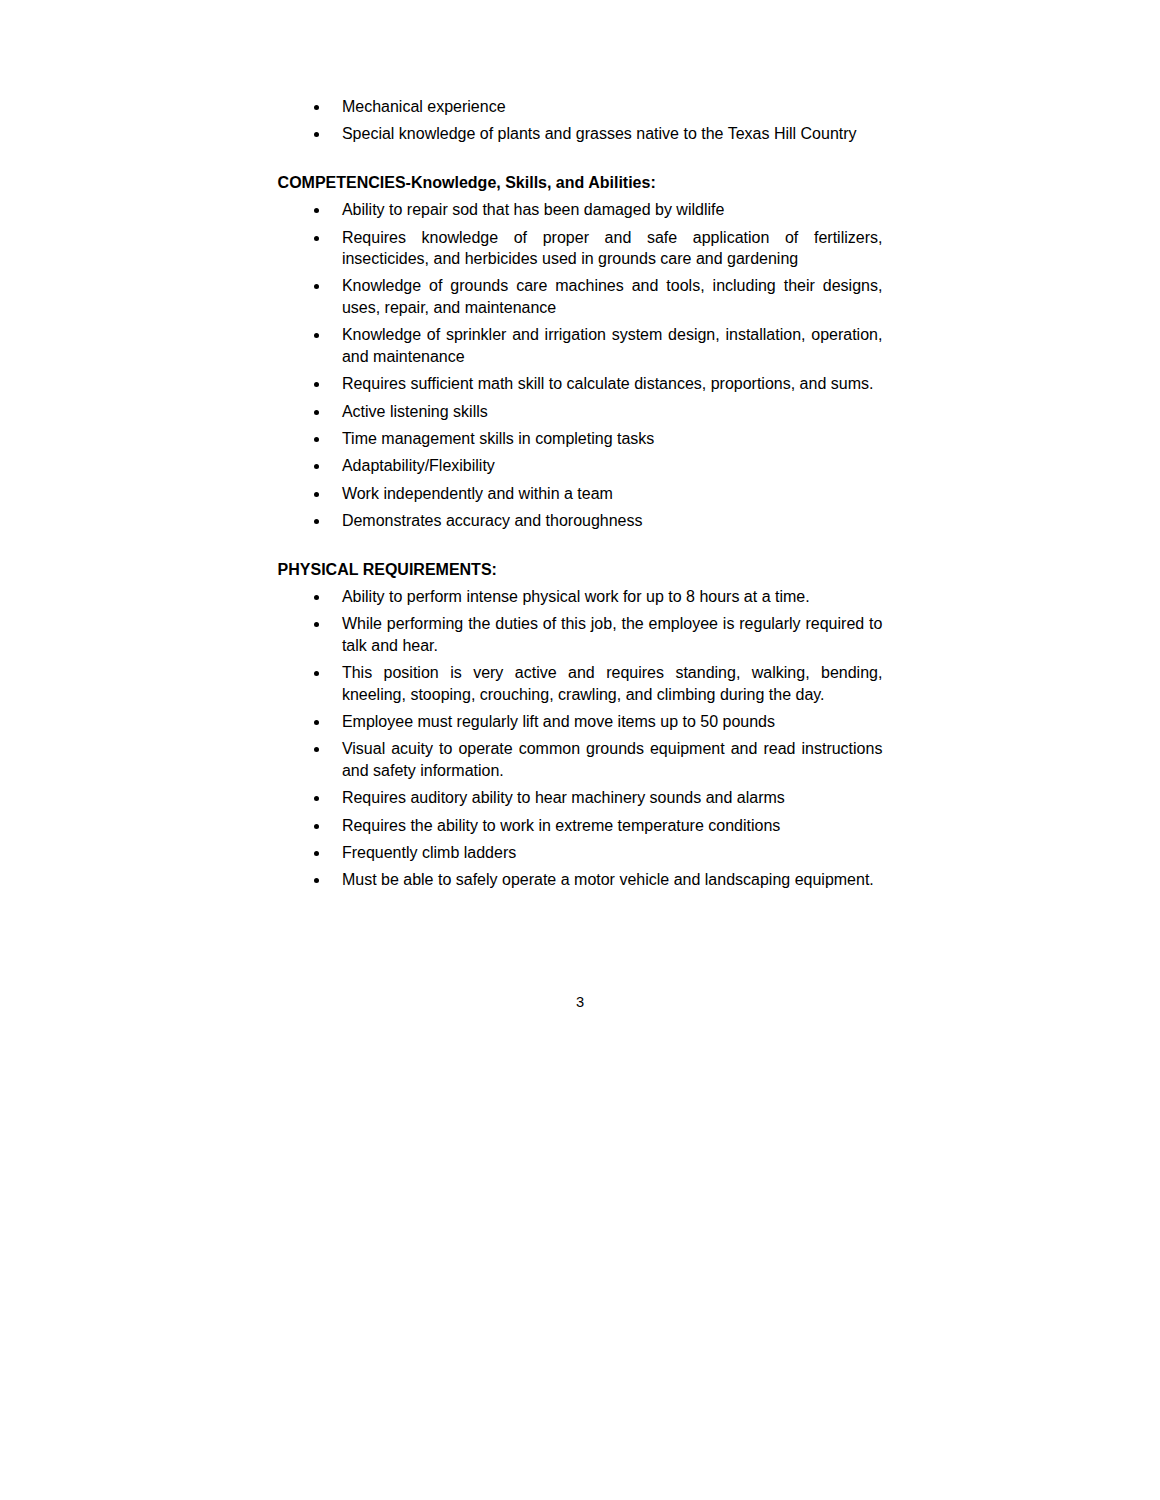Mechanical experience
Special knowledge of plants and grasses native to the Texas Hill Country
COMPETENCIES-Knowledge, Skills, and Abilities:
Ability to repair sod that has been damaged by wildlife
Requires knowledge of proper and safe application of fertilizers, insecticides, and herbicides used in grounds care and gardening
Knowledge of grounds care machines and tools, including their designs, uses, repair, and maintenance
Knowledge of sprinkler and irrigation system design, installation, operation, and maintenance
Requires sufficient math skill to calculate distances, proportions, and sums.
Active listening skills
Time management skills in completing tasks
Adaptability/Flexibility
Work independently and within a team
Demonstrates accuracy and thoroughness
PHYSICAL REQUIREMENTS:
Ability to perform intense physical work for up to 8 hours at a time.
While performing the duties of this job, the employee is regularly required to talk and hear.
This position is very active and requires standing, walking, bending, kneeling, stooping, crouching, crawling, and climbing during the day.
Employee must regularly lift and move items up to 50 pounds
Visual acuity to operate common grounds equipment and read instructions and safety information.
Requires auditory ability to hear machinery sounds and alarms
Requires the ability to work in extreme temperature conditions
Frequently climb ladders
Must be able to safely operate a motor vehicle and landscaping equipment.
3